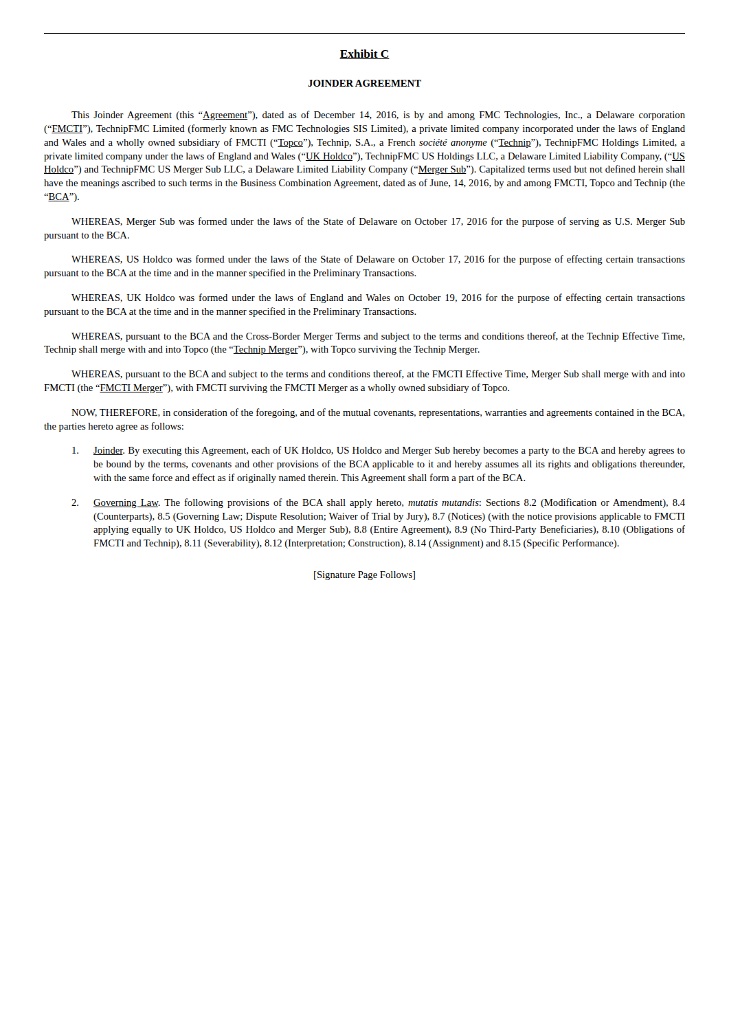Exhibit C
JOINDER AGREEMENT
This Joinder Agreement (this “Agreement”), dated as of December 14, 2016, is by and among FMC Technologies, Inc., a Delaware corporation (“FMCTI”), TechnipFMC Limited (formerly known as FMC Technologies SIS Limited), a private limited company incorporated under the laws of England and Wales and a wholly owned subsidiary of FMCTI (“Topco”), Technip, S.A., a French société anonyme (“Technip”), TechnipFMC Holdings Limited, a private limited company under the laws of England and Wales (“UK Holdco”), TechnipFMC US Holdings LLC, a Delaware Limited Liability Company, (“US Holdco”) and TechnipFMC US Merger Sub LLC, a Delaware Limited Liability Company (“Merger Sub”). Capitalized terms used but not defined herein shall have the meanings ascribed to such terms in the Business Combination Agreement, dated as of June, 14, 2016, by and among FMCTI, Topco and Technip (the “BCA”).
WHEREAS, Merger Sub was formed under the laws of the State of Delaware on October 17, 2016 for the purpose of serving as U.S. Merger Sub pursuant to the BCA.
WHEREAS, US Holdco was formed under the laws of the State of Delaware on October 17, 2016 for the purpose of effecting certain transactions pursuant to the BCA at the time and in the manner specified in the Preliminary Transactions.
WHEREAS, UK Holdco was formed under the laws of England and Wales on October 19, 2016 for the purpose of effecting certain transactions pursuant to the BCA at the time and in the manner specified in the Preliminary Transactions.
WHEREAS, pursuant to the BCA and the Cross-Border Merger Terms and subject to the terms and conditions thereof, at the Technip Effective Time, Technip shall merge with and into Topco (the “Technip Merger”), with Topco surviving the Technip Merger.
WHEREAS, pursuant to the BCA and subject to the terms and conditions thereof, at the FMCTI Effective Time, Merger Sub shall merge with and into FMCTI (the “FMCTI Merger”), with FMCTI surviving the FMCTI Merger as a wholly owned subsidiary of Topco.
NOW, THEREFORE, in consideration of the foregoing, and of the mutual covenants, representations, warranties and agreements contained in the BCA, the parties hereto agree as follows:
Joinder. By executing this Agreement, each of UK Holdco, US Holdco and Merger Sub hereby becomes a party to the BCA and hereby agrees to be bound by the terms, covenants and other provisions of the BCA applicable to it and hereby assumes all its rights and obligations thereunder, with the same force and effect as if originally named therein. This Agreement shall form a part of the BCA.
Governing Law. The following provisions of the BCA shall apply hereto, mutatis mutandis: Sections 8.2 (Modification or Amendment), 8.4 (Counterparts), 8.5 (Governing Law; Dispute Resolution; Waiver of Trial by Jury), 8.7 (Notices) (with the notice provisions applicable to FMCTI applying equally to UK Holdco, US Holdco and Merger Sub), 8.8 (Entire Agreement), 8.9 (No Third-Party Beneficiaries), 8.10 (Obligations of FMCTI and Technip), 8.11 (Severability), 8.12 (Interpretation; Construction), 8.14 (Assignment) and 8.15 (Specific Performance).
[Signature Page Follows]